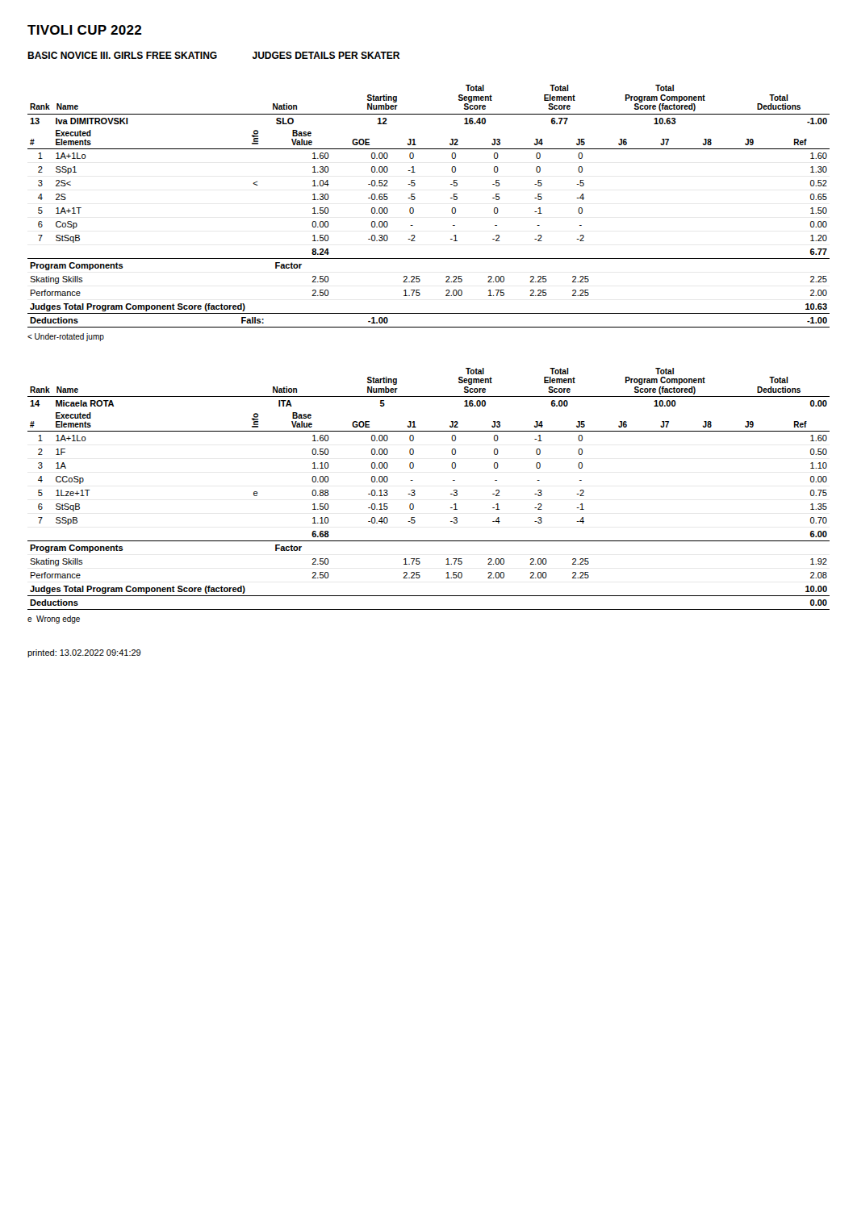TIVOLI CUP 2022
BASIC NOVICE III. GIRLS FREE SKATING JUDGES DETAILS PER SKATER
| Rank Name | Nation | Starting Number | Total Segment Score | Total Element Score | Total Program Component Score (factored) | Total Deductions |
| 13 | Iva DIMITROVSKI | SLO | 12 | 16.40 | 6.77 | 10.63 | -1.00 |
| # | Executed Elements | Info | Base Value | GOE | J1 | J2 | J3 | J4 | J5 | J6 | J7 | J8 | J9 | Ref |
| 1 | 1A+1Lo | | 1.60 | 0.00 | 0 | 0 | 0 | 0 | 0 | | | | | 1.60 |
| 2 | SSp1 | | 1.30 | 0.00 | -1 | 0 | 0 | 0 | 0 | | | | | 1.30 |
| 3 | 2S< | < | 1.04 | -0.52 | -5 | -5 | -5 | -5 | -5 | | | | | 0.52 |
| 4 | 2S | | 1.30 | -0.65 | -5 | -5 | -5 | -5 | -4 | | | | | 0.65 |
| 5 | 1A+1T | | 1.50 | 0.00 | 0 | 0 | 0 | -1 | 0 | | | | | 1.50 |
| 6 | CoSp | | 0.00 | 0.00 | - | - | - | - | - | | | | | 0.00 |
| 7 | StSqB | | 1.50 | -0.30 | -2 | -1 | -2 | -2 | -2 | | | | | 1.20 |
| | | | 8.24 | | | | | | | | | | | 6.77 |
| Program Components | Factor | | | | | | | | | | | |
| Skating Skills | 2.50 | | 2.25 | 2.25 | 2.00 | 2.25 | 2.25 | | | | | 2.25 |
| Performance | 2.50 | | 1.75 | 2.00 | 1.75 | 2.25 | 2.25 | | | | | 2.00 |
| Judges Total Program Component Score (factored) | | | | | | | | | | | 10.63 |
| Deductions | Falls: | -1.00 | | | | | | | | | | -1.00 |
< Under-rotated jump
| Rank Name | Nation | Starting Number | Total Segment Score | Total Element Score | Total Program Component Score (factored) | Total Deductions |
| 14 | Micaela ROTA | ITA | 5 | 16.00 | 6.00 | 10.00 | 0.00 |
| # | Executed Elements | Info | Base Value | GOE | J1 | J2 | J3 | J4 | J5 | J6 | J7 | J8 | J9 | Ref |
| 1 | 1A+1Lo | | 1.60 | 0.00 | 0 | 0 | 0 | -1 | 0 | | | | | 1.60 |
| 2 | 1F | | 0.50 | 0.00 | 0 | 0 | 0 | 0 | 0 | | | | | 0.50 |
| 3 | 1A | | 1.10 | 0.00 | 0 | 0 | 0 | 0 | 0 | | | | | 1.10 |
| 4 | CCoSp | | 0.00 | 0.00 | - | - | - | - | - | | | | | 0.00 |
| 5 | 1Lze+1T | e | 0.88 | -0.13 | -3 | -3 | -2 | -3 | -2 | | | | | 0.75 |
| 6 | StSqB | | 1.50 | -0.15 | 0 | -1 | -1 | -2 | -1 | | | | | 1.35 |
| 7 | SSpB | | 1.10 | -0.40 | -5 | -3 | -4 | -3 | -4 | | | | | 0.70 |
| | | | 6.68 | | | | | | | | | | | 6.00 |
| Program Components | Factor | | | | | | | | | | | |
| Skating Skills | 2.50 | | 1.75 | 1.75 | 2.00 | 2.00 | 2.25 | | | | | 1.92 |
| Performance | 2.50 | | 2.25 | 1.50 | 2.00 | 2.00 | 2.25 | | | | | 2.08 |
| Judges Total Program Component Score (factored) | | | | | | | | | | | 10.00 |
| Deductions | | | | | | | | | | | | 0.00 |
e Wrong edge
printed: 13.02.2022 09:41:29